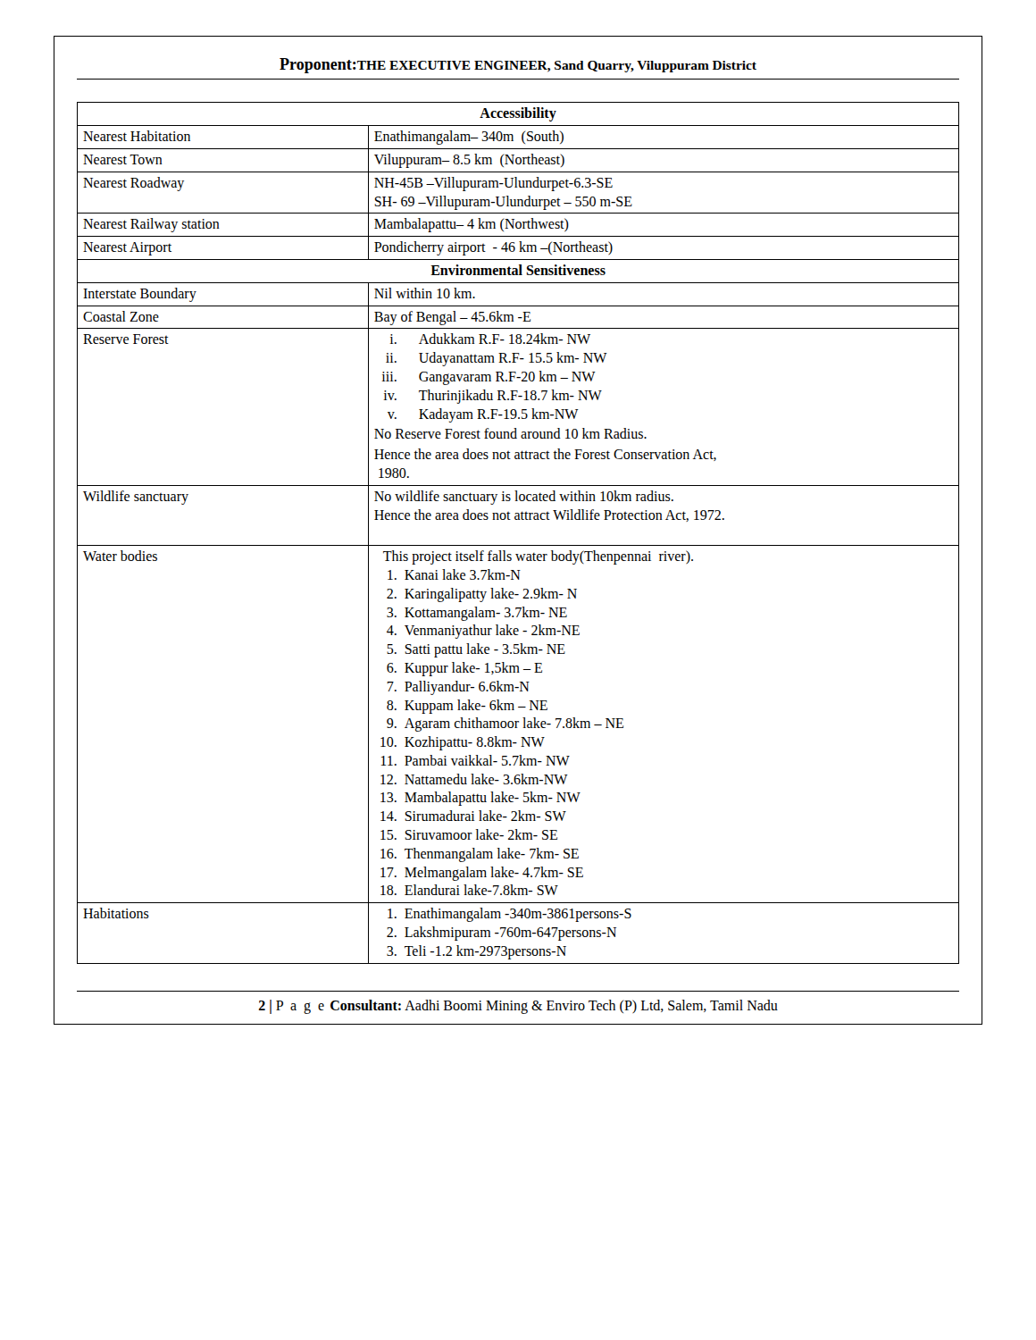Proponent: THE EXECUTIVE ENGINEER, Sand Quarry, Viluppuram District
| Accessibility |
| Nearest Habitation | Enathimangalam– 340m (South) |
| Nearest Town | Viluppuram– 8.5 km (Northeast) |
| Nearest Roadway | NH-45B –Villupuram-Ulundurpet-6.3-SE SH- 69 –Villupuram-Ulundurpet – 550 m-SE |
| Nearest Railway station | Mambalapattu– 4 km (Northwest) |
| Nearest Airport | Pondicherry airport - 46 km –(Northeast) |
| Environmental Sensitiveness |
| Interstate Boundary | Nil within 10 km. |
| Coastal Zone | Bay of Bengal – 45.6km -E |
| Reserve Forest | Adukkam R.F- 18.24km- NW Udayanattam R.F- 15.5 km- NW Gangavaram R.F-20 km – NW Thurinjikadu R.F-18.7 km- NW Kadayam R.F-19.5 km-NW No Reserve Forest found around 10 km Radius. Hence the area does not attract the Forest Conservation Act, 1980. |
| Wildlife sanctuary | No wildlife sanctuary is located within 10km radius. Hence the area does not attract Wildlife Protection Act, 1972. |
| Water bodies | This project itself falls water body(Thenpennai river). Kanai lake 3.7km-N Karingalipatty lake- 2.9km- N Kottamangalam- 3.7km- NE Venmaniyathur lake - 2km-NE Satti pattu lake - 3.5km- NE Kuppur lake- 1,5km – E Palliyandur- 6.6km-N Kuppam lake- 6km – NE Agaram chithamoor lake- 7.8km – NE Kozhipattu- 8.8km- NW Pambai vaikkal- 5.7km- NW Nattamedu lake- 3.6km-NW Mambalapattu lake- 5km- NW Sirumadurai lake- 2km- SW Siruvamoor lake- 2km- SE Thenmangalam lake- 7km- SE Melmangalam lake- 4.7km- SE Elandurai lake-7.8km- SW |
| Habitations | Enathimangalam -340m-3861persons-S Lakshmipuram -760m-647persons-N Teli -1.2 km-2973persons-N |
2 | P a g e Consultant: Aadhi Boomi Mining & Enviro Tech (P) Ltd, Salem, Tamil Nadu